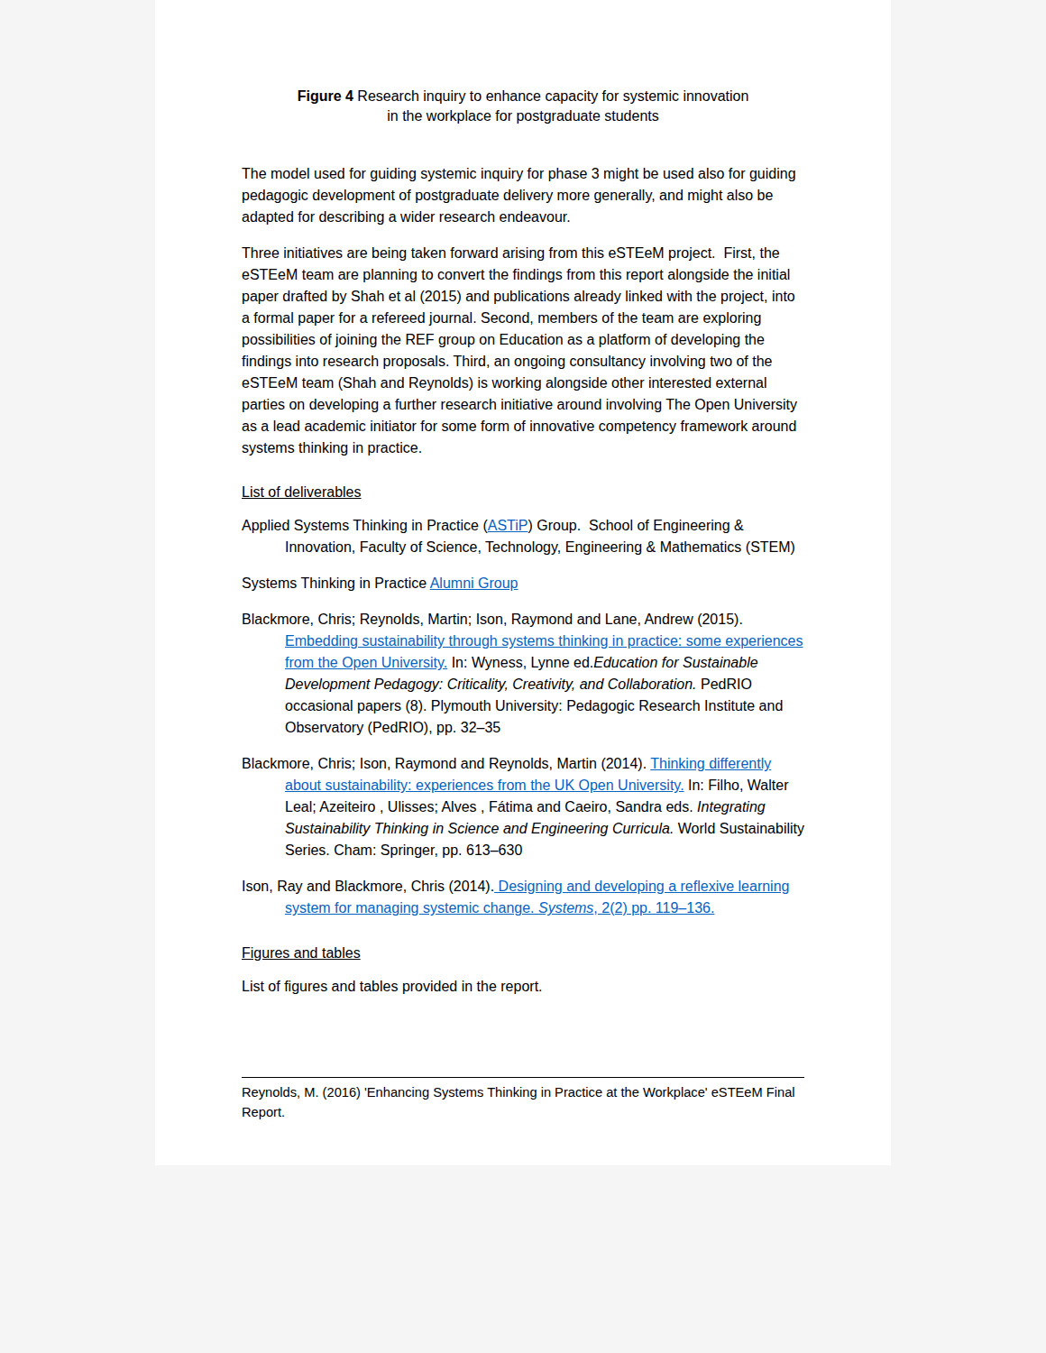Figure 4 Research inquiry to enhance capacity for systemic innovation
in the workplace for postgraduate students
The model used for guiding systemic inquiry for phase 3 might be used also for guiding pedagogic development of postgraduate delivery more generally, and might also be adapted for describing a wider research endeavour.
Three initiatives are being taken forward arising from this eSTEeM project. First, the eSTEeM team are planning to convert the findings from this report alongside the initial paper drafted by Shah et al (2015) and publications already linked with the project, into a formal paper for a refereed journal. Second, members of the team are exploring possibilities of joining the REF group on Education as a platform of developing the findings into research proposals. Third, an ongoing consultancy involving two of the eSTEeM team (Shah and Reynolds) is working alongside other interested external parties on developing a further research initiative around involving The Open University as a lead academic initiator for some form of innovative competency framework around systems thinking in practice.
List of deliverables
Applied Systems Thinking in Practice (ASTiP) Group. School of Engineering & Innovation, Faculty of Science, Technology, Engineering & Mathematics (STEM)
Systems Thinking in Practice Alumni Group
Blackmore, Chris; Reynolds, Martin; Ison, Raymond and Lane, Andrew (2015). Embedding sustainability through systems thinking in practice: some experiences from the Open University. In: Wyness, Lynne ed.Education for Sustainable Development Pedagogy: Criticality, Creativity, and Collaboration. PedRIO occasional papers (8). Plymouth University: Pedagogic Research Institute and Observatory (PedRIO), pp. 32–35
Blackmore, Chris; Ison, Raymond and Reynolds, Martin (2014). Thinking differently about sustainability: experiences from the UK Open University. In: Filho, Walter Leal; Azeiteiro , Ulisses; Alves , Fátima and Caeiro, Sandra eds. Integrating Sustainability Thinking in Science and Engineering Curricula. World Sustainability Series. Cham: Springer, pp. 613–630
Ison, Ray and Blackmore, Chris (2014). Designing and developing a reflexive learning system for managing systemic change. Systems, 2(2) pp. 119–136.
Figures and tables
List of figures and tables provided in the report.
Reynolds, M. (2016) 'Enhancing Systems Thinking in Practice at the Workplace' eSTEeM Final Report.